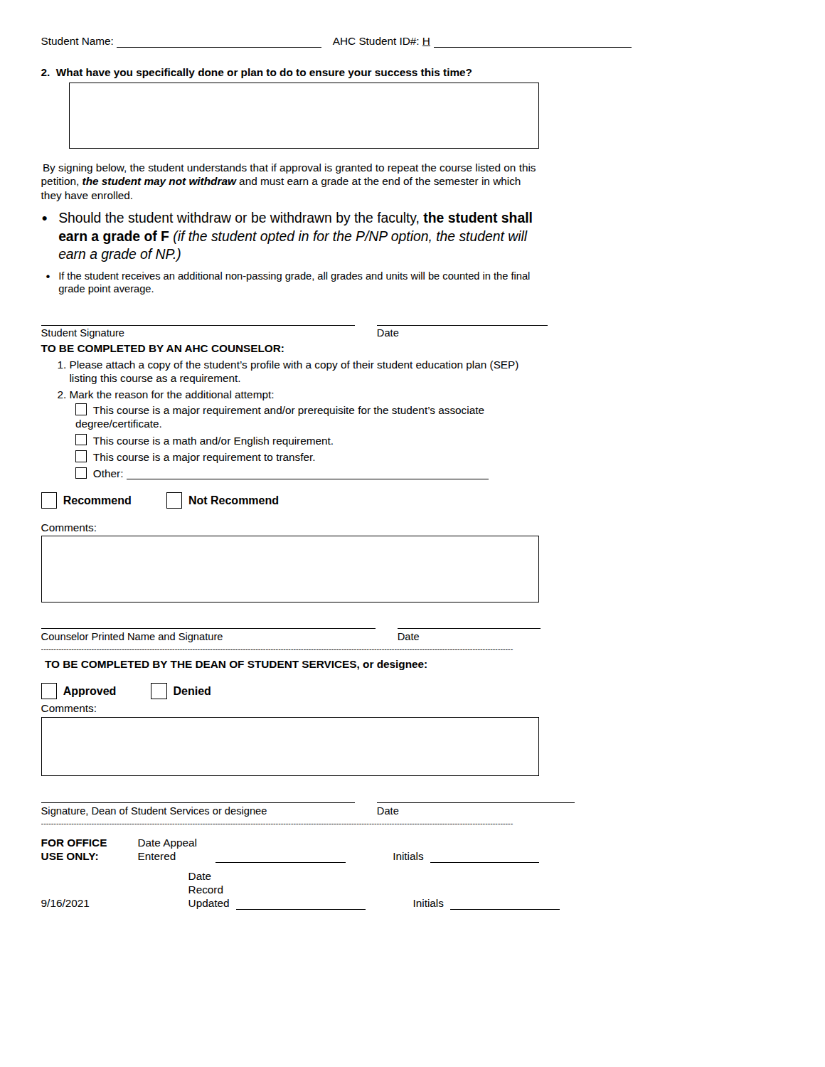Student Name:
AHC Student ID#: H
2. What have you specifically done or plan to do to ensure your success this time?
By signing below, the student understands that if approval is granted to repeat the course listed on this petition, the student may not withdraw and must earn a grade at the end of the semester in which they have enrolled.
Should the student withdraw or be withdrawn by the faculty, the student shall earn a grade of F (if the student opted in for the P/NP option, the student will earn a grade of NP.)
If the student receives an additional non-passing grade, all grades and units will be counted in the final grade point average.
Student Signature
Date
TO BE COMPLETED BY AN AHC COUNSELOR:
Please attach a copy of the student’s profile with a copy of their student education plan (SEP) listing this course as a requirement.
Mark the reason for the additional attempt:
This course is a major requirement and/or prerequisite for the student’s associate degree/certificate.
This course is a math and/or English requirement.
This course is a major requirement to transfer.
Other:
Recommend
Not Recommend
Comments:
Counselor Printed Name and Signature
Date
-------------------------------------------------------------------------------------------------------------------------------------------------------------------------------------------
TO BE COMPLETED BY THE DEAN OF STUDENT SERVICES, or designee:
Approved
Denied
Comments:
Signature, Dean of Student Services or designee
Date
-------------------------------------------------------------------------------------------------------------------------------------------------------------------------------------------
FOR OFFICE USE ONLY: Date Appeal Entered Initials
9/16/2021 Date Record Updated Initials